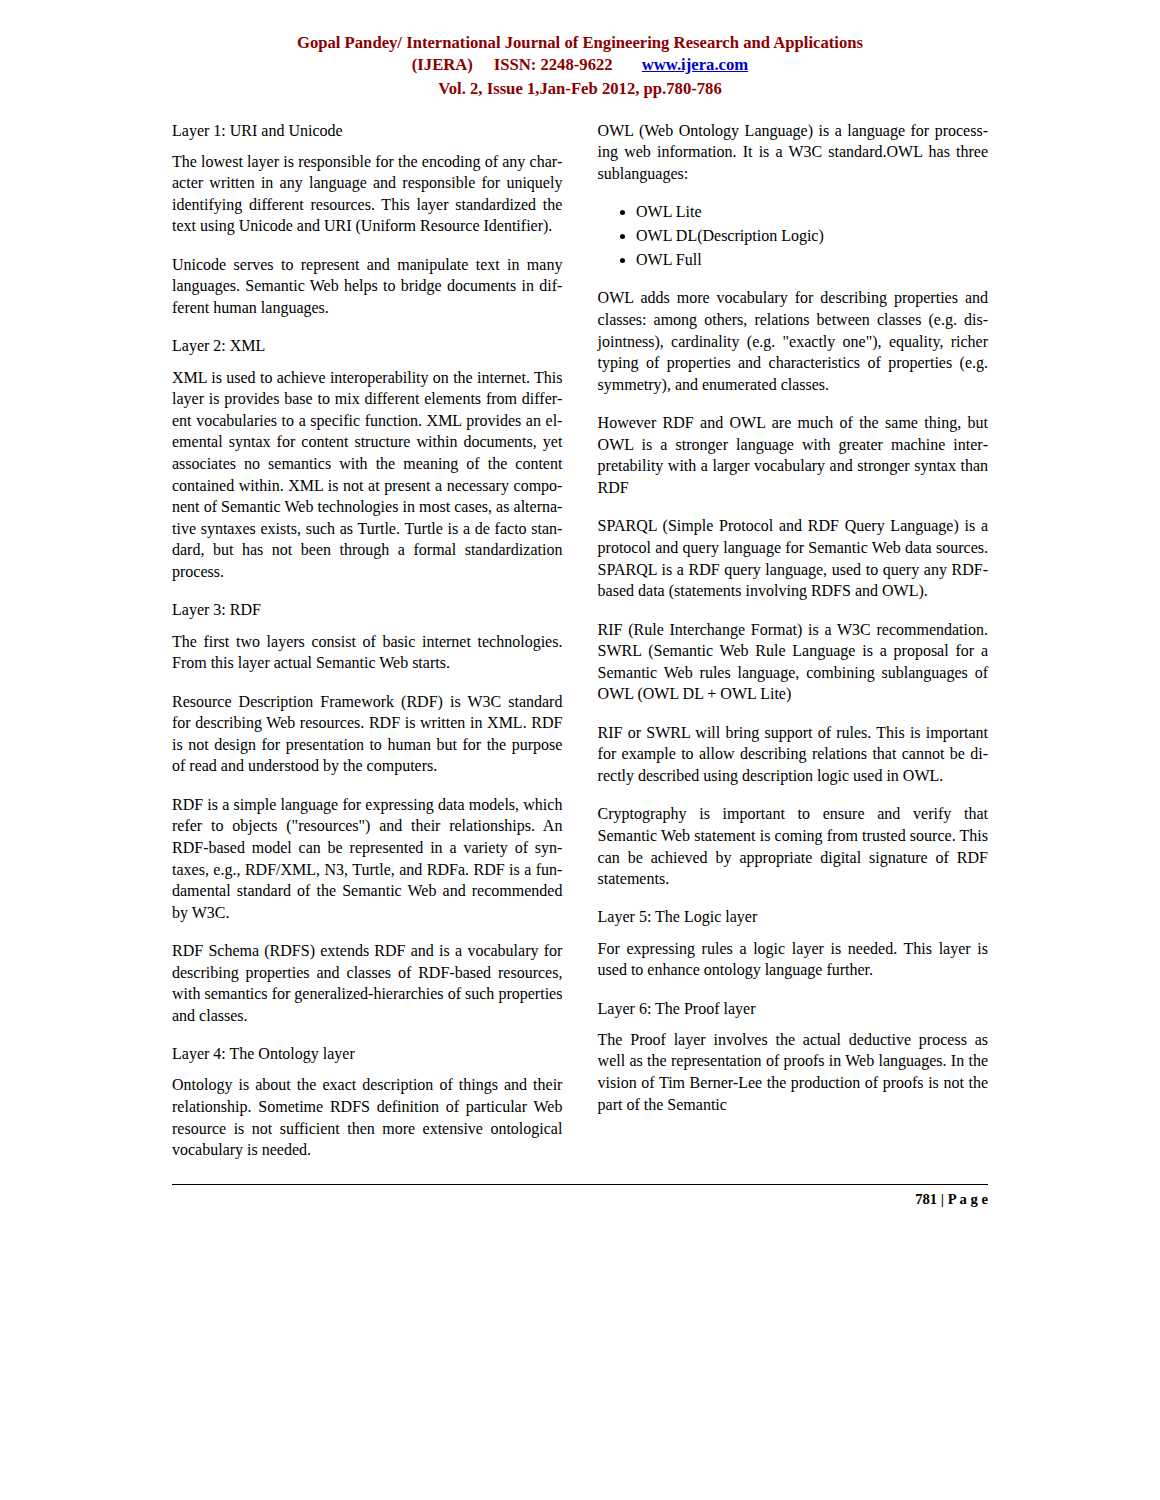Gopal Pandey/ International Journal of Engineering Research and Applications
(IJERA) ISSN: 2248-9622 www.ijera.com
Vol. 2, Issue 1,Jan-Feb 2012, pp.780-786
Layer 1: URI and Unicode
The lowest layer is responsible for the encoding of any character written in any language and responsible for uniquely identifying different resources. This layer standardized the text using Unicode and URI (Uniform Resource Identifier).
Unicode serves to represent and manipulate text in many languages. Semantic Web helps to bridge documents in different human languages.
Layer 2: XML
XML is used to achieve interoperability on the internet. This layer is provides base to mix different elements from different vocabularies to a specific function. XML provides an elemental syntax for content structure within documents, yet associates no semantics with the meaning of the content contained within. XML is not at present a necessary component of Semantic Web technologies in most cases, as alternative syntaxes exists, such as Turtle. Turtle is a de facto standard, but has not been through a formal standardization process.
Layer 3: RDF
The first two layers consist of basic internet technologies. From this layer actual Semantic Web starts.
Resource Description Framework (RDF) is W3C standard for describing Web resources. RDF is written in XML. RDF is not design for presentation to human but for the purpose of read and understood by the computers.
RDF is a simple language for expressing data models, which refer to objects ("resources") and their relationships. An RDF-based model can be represented in a variety of syntaxes, e.g., RDF/XML, N3, Turtle, and RDFa. RDF is a fundamental standard of the Semantic Web and recommended by W3C.
RDF Schema (RDFS) extends RDF and is a vocabulary for describing properties and classes of RDF-based resources, with semantics for generalized-hierarchies of such properties and classes.
Layer 4: The Ontology layer
Ontology is about the exact description of things and their relationship. Sometime RDFS definition of particular Web resource is not sufficient then more extensive ontological vocabulary is needed.
OWL (Web Ontology Language) is a language for processing web information. It is a W3C standard.OWL has three sublanguages:
OWL Lite
OWL DL(Description Logic)
OWL Full
OWL adds more vocabulary for describing properties and classes: among others, relations between classes (e.g. disjointness), cardinality (e.g. "exactly one"), equality, richer typing of properties and characteristics of properties (e.g. symmetry), and enumerated classes.
However RDF and OWL are much of the same thing, but OWL is a stronger language with greater machine interpretability with a larger vocabulary and stronger syntax than RDF
SPARQL (Simple Protocol and RDF Query Language) is a protocol and query language for Semantic Web data sources. SPARQL is a RDF query language, used to query any RDF-based data (statements involving RDFS and OWL).
RIF (Rule Interchange Format) is a W3C recommendation. SWRL (Semantic Web Rule Language is a proposal for a Semantic Web rules language, combining sublanguages of OWL (OWL DL + OWL Lite)
RIF or SWRL will bring support of rules. This is important for example to allow describing relations that cannot be directly described using description logic used in OWL.
Cryptography is important to ensure and verify that Semantic Web statement is coming from trusted source. This can be achieved by appropriate digital signature of RDF statements.
Layer 5: The Logic layer
For expressing rules a logic layer is needed. This layer is used to enhance ontology language further.
Layer 6: The Proof layer
The Proof layer involves the actual deductive process as well as the representation of proofs in Web languages. In the vision of Tim Berner-Lee the production of proofs is not the part of the Semantic
781 | P a g e